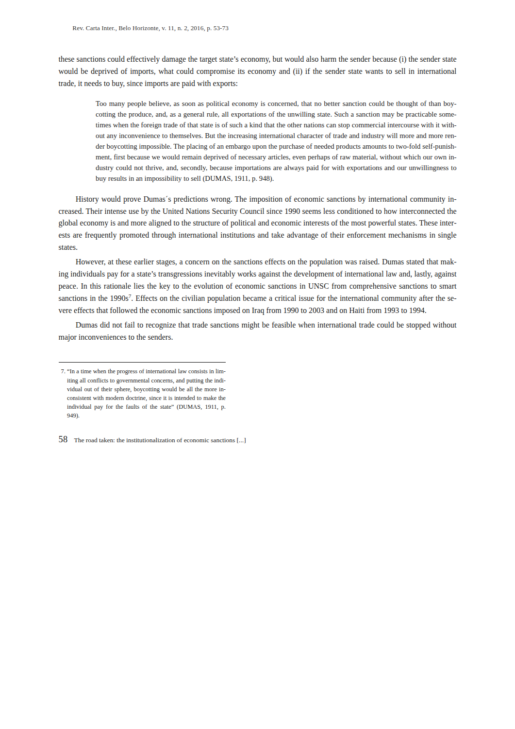Rev. Carta Inter., Belo Horizonte, v. 11, n. 2, 2016, p. 53-73
these sanctions could effectively damage the target state’s economy, but would also harm the sender because (i) the sender state would be deprived of imports, what could compromise its economy and (ii) if the sender state wants to sell in international trade, it needs to buy, since imports are paid with exports:
Too many people believe, as soon as political economy is concerned, that no better sanction could be thought of than boycotting the produce, and, as a general rule, all exportations of the unwilling state. Such a sanction may be practicable sometimes when the foreign trade of that state is of such a kind that the other nations can stop commercial intercourse with it without any inconvenience to themselves. But the increasing international character of trade and industry will more and more render boycotting impossible. The placing of an embargo upon the purchase of needed products amounts to two-fold self-punishment, first because we would remain deprived of necessary articles, even perhaps of raw material, without which our own industry could not thrive, and, secondly, because importations are always paid for with exportations and our unwillingness to buy results in an impossibility to sell (DUMAS, 1911, p. 948).
History would prove Dumas´s predictions wrong. The imposition of economic sanctions by international community increased. Their intense use by the United Nations Security Council since 1990 seems less conditioned to how interconnected the global economy is and more aligned to the structure of political and economic interests of the most powerful states. These interests are frequently promoted through international institutions and take advantage of their enforcement mechanisms in single states.
However, at these earlier stages, a concern on the sanctions effects on the population was raised. Dumas stated that making individuals pay for a state’s transgressions inevitably works against the development of international law and, lastly, against peace. In this rationale lies the key to the evolution of economic sanctions in UNSC from comprehensive sanctions to smart sanctions in the 1990s7. Effects on the civilian population became a critical issue for the international community after the severe effects that followed the economic sanctions imposed on Iraq from 1990 to 2003 and on Haiti from 1993 to 1994.
Dumas did not fail to recognize that trade sanctions might be feasible when international trade could be stopped without major inconveniences to the senders.
“In a time when the progress of international law consists in limiting all conflicts to governmental concerns, and putting the individual out of their sphere, boycotting would be all the more inconsistent with modern doctrine, since it is intended to make the individual pay for the faults of the state” (DUMAS, 1911, p. 949).
58 The road taken: the institutionalization of economic sanctions [...]